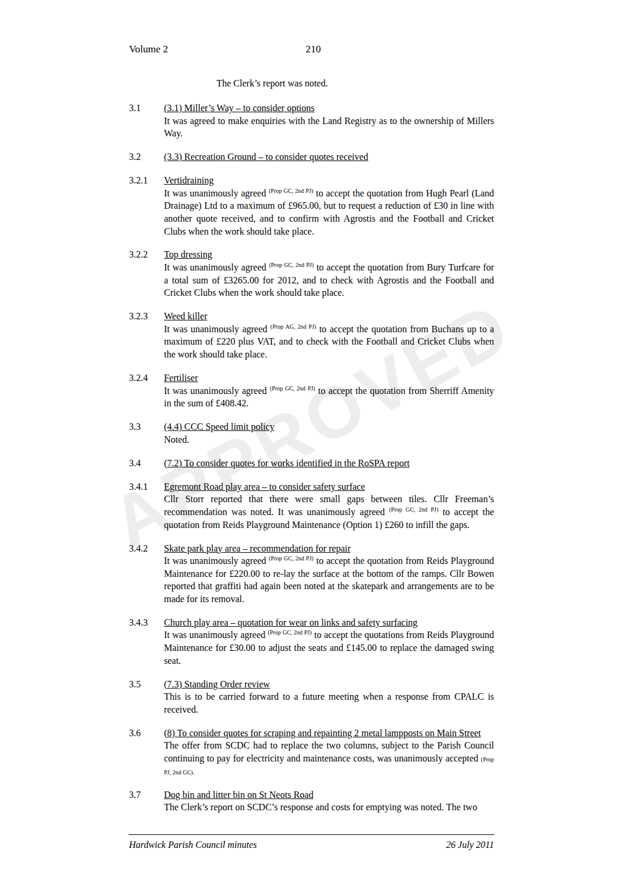APPROVED
Volume 2
210
The Clerk’s report was noted.
3.1
(3.1) Miller’s Way – to consider options
It was agreed to make enquiries with the Land Registry as to the ownership of Millers Way.
3.2
(3.3) Recreation Ground – to consider quotes received
3.2.1
Vertidraining
It was unanimously agreed (Prop GC, 2nd PJ) to accept the quotation from Hugh Pearl (Land Drainage) Ltd to a maximum of £965.00, but to request a reduction of £30 in line with another quote received, and to confirm with Agrostis and the Football and Cricket Clubs when the work should take place.
3.2.2
Top dressing
It was unanimously agreed (Prop GC, 2nd PJ) to accept the quotation from Bury Turfcare for a total sum of £3265.00 for 2012, and to check with Agrostis and the Football and Cricket Clubs when the work should take place.
3.2.3
Weed killer
It was unanimously agreed (Prop AG, 2nd PJ) to accept the quotation from Buchans up to a maximum of £220 plus VAT, and to check with the Football and Cricket Clubs when the work should take place.
3.2.4
Fertiliser
It was unanimously agreed (Prop GC, 2nd PJ) to accept the quotation from Sherriff Amenity in the sum of £408.42.
3.3
(4.4) CCC Speed limit policy
Noted.
3.4
(7.2) To consider quotes for works identified in the RoSPA report
3.4.1
Egremont Road play area – to consider safety surface
Cllr Storr reported that there were small gaps between tiles. Cllr Freeman’s recommendation was noted. It was unanimously agreed (Prop GC, 2nd PJ) to accept the quotation from Reids Playground Maintenance (Option 1) £260 to infill the gaps.
3.4.2
Skate park play area – recommendation for repair
It was unanimously agreed (Prop GC, 2nd PJ) to accept the quotation from Reids Playground Maintenance for £220.00 to re-lay the surface at the bottom of the ramps. Cllr Bowen reported that graffiti had again been noted at the skatepark and arrangements are to be made for its removal.
3.4.3
Church play area – quotation for wear on links and safety surfacing
It was unanimously agreed (Prop GC, 2nd PJ) to accept the quotations from Reids Playground Maintenance for £30.00 to adjust the seats and £145.00 to replace the damaged swing seat.
3.5
(7.3) Standing Order review
This is to be carried forward to a future meeting when a response from CPALC is received.
3.6
(8) To consider quotes for scraping and repainting 2 metal lampposts on Main Street
The offer from SCDC had to replace the two columns, subject to the Parish Council continuing to pay for electricity and maintenance costs, was unanimously accepted (Prop PJ, 2nd GC).
3.7
Dog bin and litter bin on St Neots Road
The Clerk’s report on SCDC’s response and costs for emptying was noted. The two
Hardwick Parish Council minutes
26 July 2011